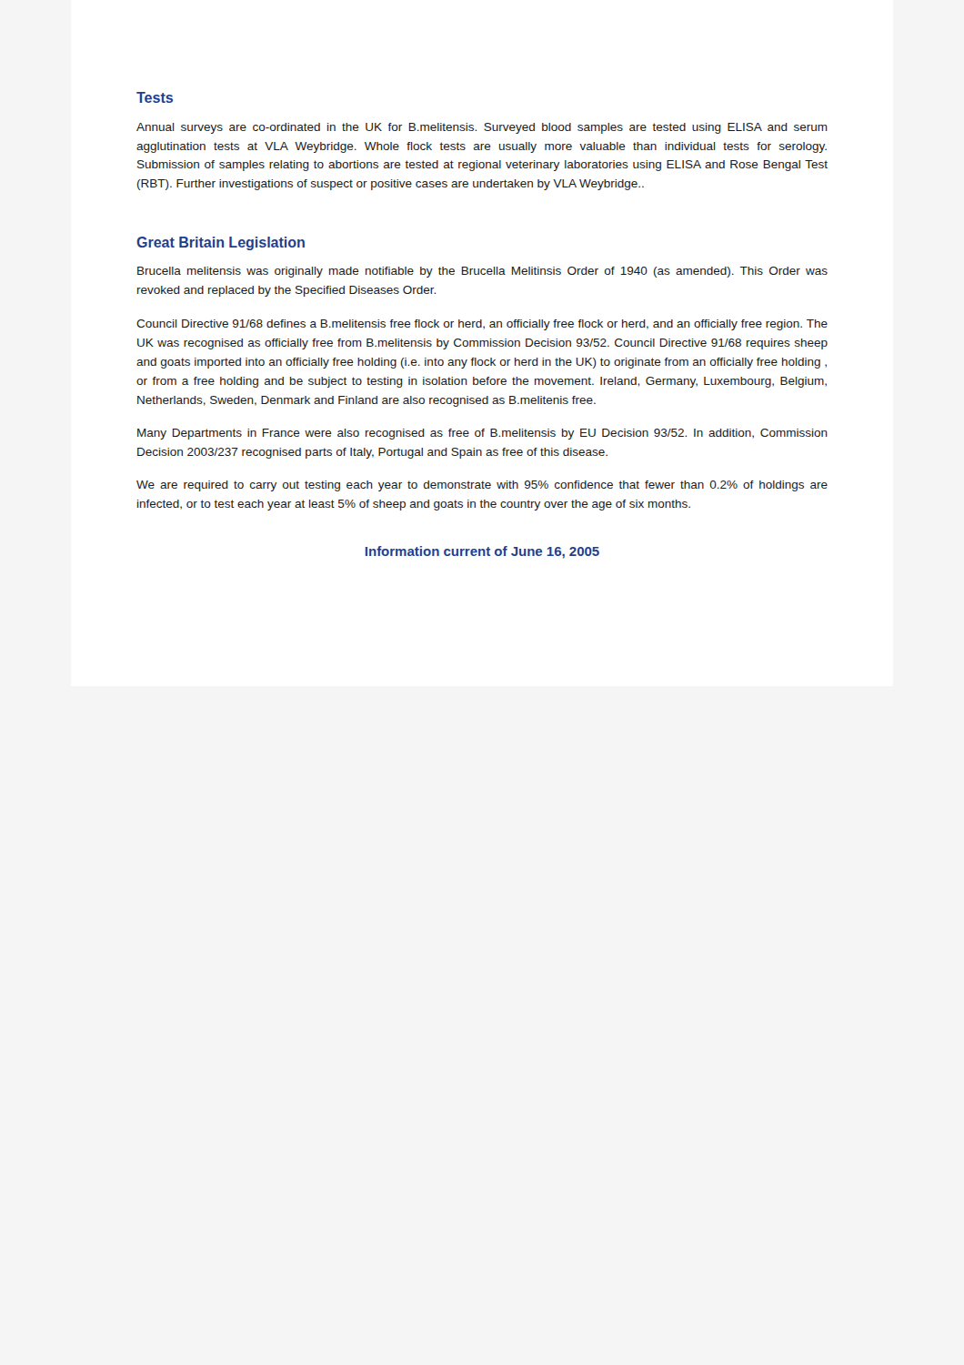Tests
Annual surveys are co-ordinated in the UK for B.melitensis. Surveyed blood samples are tested using ELISA and serum agglutination tests at VLA Weybridge. Whole flock tests are usually more valuable than individual tests for serology. Submission of samples relating to abortions are tested at regional veterinary laboratories using ELISA and Rose Bengal Test (RBT). Further investigations of suspect or positive cases are undertaken by VLA Weybridge..
Great Britain Legislation
Brucella melitensis was originally made notifiable by the Brucella Melitinsis Order of 1940 (as amended). This Order was revoked and replaced by the Specified Diseases Order.
Council Directive 91/68 defines a B.melitensis free flock or herd, an officially free flock or herd, and an officially free region. The UK was recognised as officially free from B.melitensis by Commission Decision 93/52. Council Directive 91/68 requires sheep and goats imported into an officially free holding (i.e. into any flock or herd in the UK) to originate from an officially free holding , or from a free holding and be subject to testing in isolation before the movement. Ireland, Germany, Luxembourg, Belgium, Netherlands, Sweden, Denmark and Finland are also recognised as B.melitenis free.
Many Departments in France were also recognised as free of B.melitensis by EU Decision 93/52. In addition, Commission Decision 2003/237 recognised parts of Italy, Portugal and Spain as free of this disease.
We are required to carry out testing each year to demonstrate with 95% confidence that fewer than 0.2% of holdings are infected, or to test each year at least 5% of sheep and goats in the country over the age of six months.
Information current of June 16, 2005